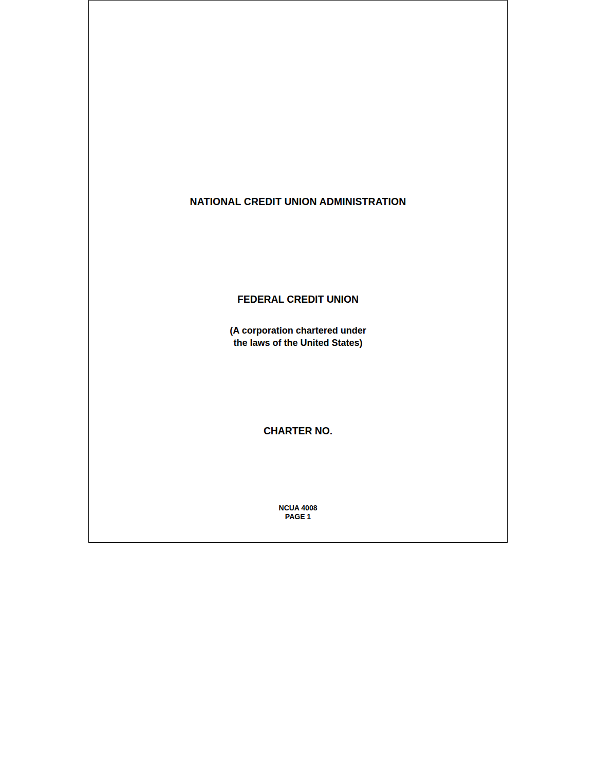NATIONAL CREDIT UNION ADMINISTRATION
FEDERAL CREDIT UNION
(A corporation chartered under
the laws of the United States)
CHARTER NO.
NCUA 4008
PAGE 1